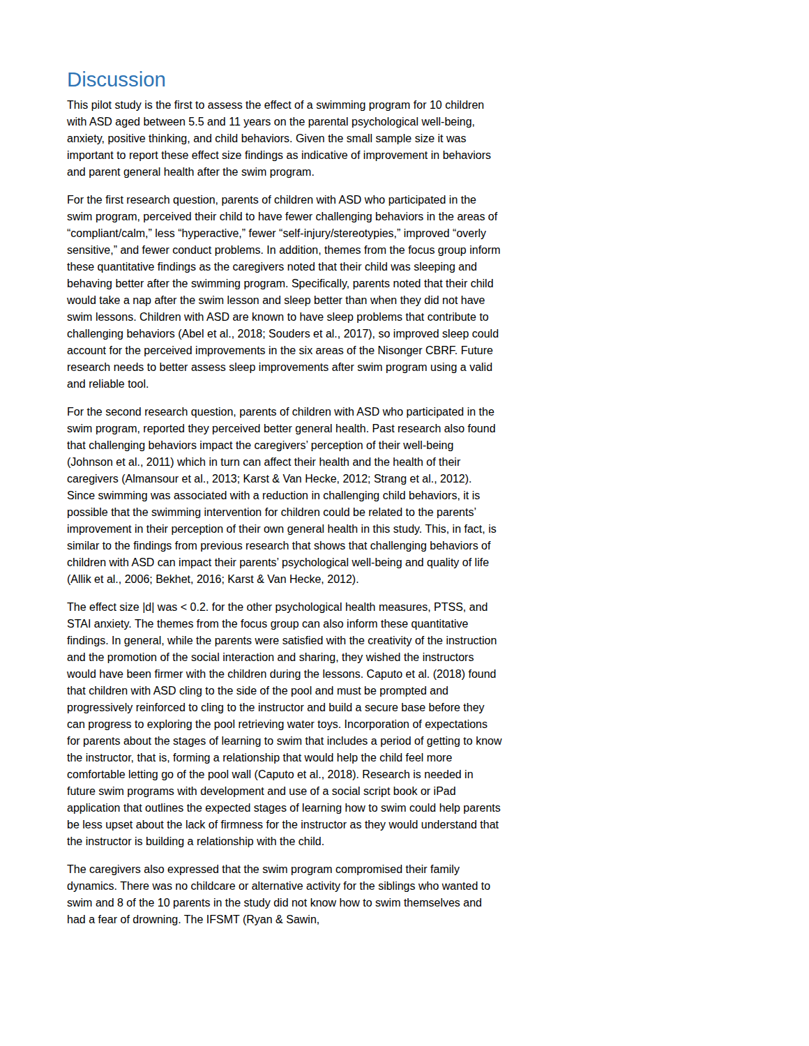Discussion
This pilot study is the first to assess the effect of a swimming program for 10 children with ASD aged between 5.5 and 11 years on the parental psychological well-being, anxiety, positive thinking, and child behaviors. Given the small sample size it was important to report these effect size findings as indicative of improvement in behaviors and parent general health after the swim program.
For the first research question, parents of children with ASD who participated in the swim program, perceived their child to have fewer challenging behaviors in the areas of “compliant/calm,” less “hyperactive,” fewer “self-injury/stereotypies,” improved “overly sensitive,” and fewer conduct problems. In addition, themes from the focus group inform these quantitative findings as the caregivers noted that their child was sleeping and behaving better after the swimming program. Specifically, parents noted that their child would take a nap after the swim lesson and sleep better than when they did not have swim lessons. Children with ASD are known to have sleep problems that contribute to challenging behaviors (Abel et al., 2018; Souders et al., 2017), so improved sleep could account for the perceived improvements in the six areas of the Nisonger CBRF. Future research needs to better assess sleep improvements after swim program using a valid and reliable tool.
For the second research question, parents of children with ASD who participated in the swim program, reported they perceived better general health. Past research also found that challenging behaviors impact the caregivers’ perception of their well-being (Johnson et al., 2011) which in turn can affect their health and the health of their caregivers (Almansour et al., 2013; Karst & Van Hecke, 2012; Strang et al., 2012). Since swimming was associated with a reduction in challenging child behaviors, it is possible that the swimming intervention for children could be related to the parents’ improvement in their perception of their own general health in this study. This, in fact, is similar to the findings from previous research that shows that challenging behaviors of children with ASD can impact their parents’ psychological well-being and quality of life (Allik et al., 2006; Bekhet, 2016; Karst & Van Hecke, 2012).
The effect size |d| was < 0.2. for the other psychological health measures, PTSS, and STAI anxiety. The themes from the focus group can also inform these quantitative findings. In general, while the parents were satisfied with the creativity of the instruction and the promotion of the social interaction and sharing, they wished the instructors would have been firmer with the children during the lessons. Caputo et al. (2018) found that children with ASD cling to the side of the pool and must be prompted and progressively reinforced to cling to the instructor and build a secure base before they can progress to exploring the pool retrieving water toys. Incorporation of expectations for parents about the stages of learning to swim that includes a period of getting to know the instructor, that is, forming a relationship that would help the child feel more comfortable letting go of the pool wall (Caputo et al., 2018). Research is needed in future swim programs with development and use of a social script book or iPad application that outlines the expected stages of learning how to swim could help parents be less upset about the lack of firmness for the instructor as they would understand that the instructor is building a relationship with the child.
The caregivers also expressed that the swim program compromised their family dynamics. There was no childcare or alternative activity for the siblings who wanted to swim and 8 of the 10 parents in the study did not know how to swim themselves and had a fear of drowning. The IFSMT (Ryan & Sawin,